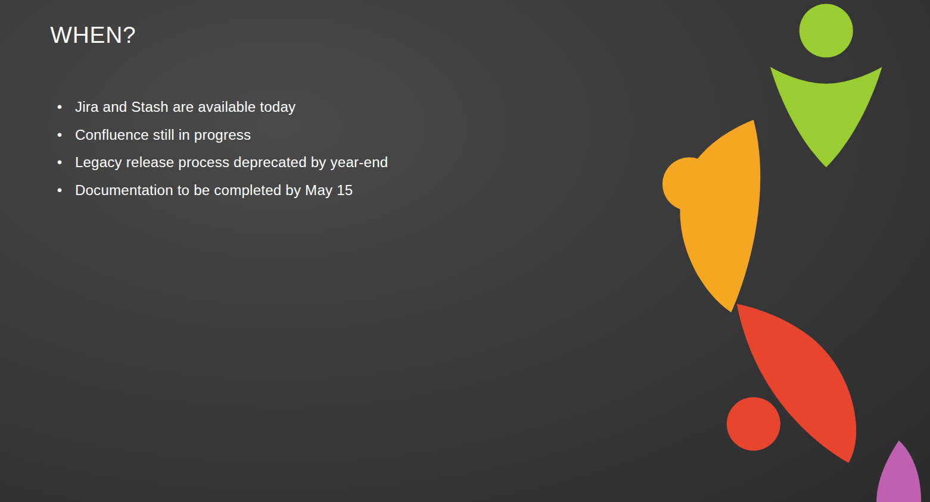When?
Jira and Stash are available today
Confluence still in progress
Legacy release process deprecated by year-end
Documentation to be completed by May 15